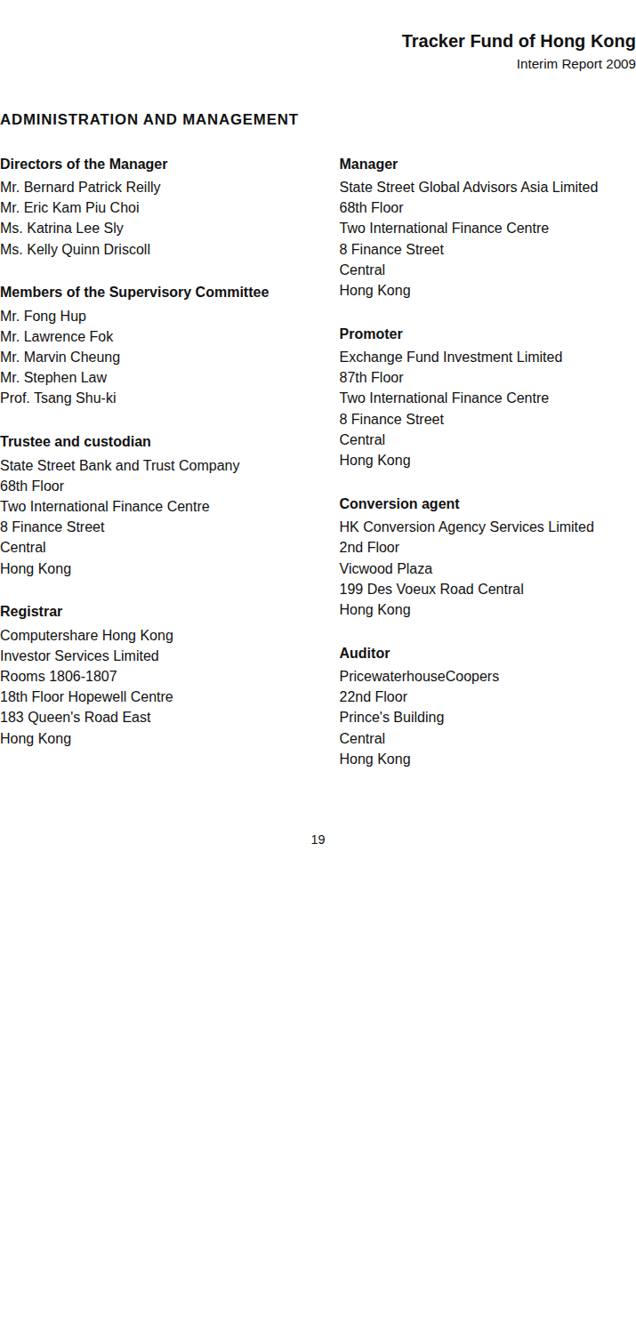Tracker Fund of Hong Kong
Interim Report 2009
Administration and Management
Directors of the Manager
Mr. Bernard Patrick Reilly
Mr. Eric Kam Piu Choi
Ms. Katrina Lee Sly
Ms. Kelly Quinn Driscoll
Members of the Supervisory Committee
Mr. Fong Hup
Mr. Lawrence Fok
Mr. Marvin Cheung
Mr. Stephen Law
Prof. Tsang Shu-ki
Trustee and custodian
State Street Bank and Trust Company
68th Floor
Two International Finance Centre
8 Finance Street
Central
Hong Kong
Registrar
Computershare Hong Kong
Investor Services Limited
Rooms 1806-1807
18th Floor Hopewell Centre
183 Queen's Road East
Hong Kong
Manager
State Street Global Advisors Asia Limited
68th Floor
Two International Finance Centre
8 Finance Street
Central
Hong Kong
Promoter
Exchange Fund Investment Limited
87th Floor
Two International Finance Centre
8 Finance Street
Central
Hong Kong
Conversion agent
HK Conversion Agency Services Limited
2nd Floor
Vicwood Plaza
199 Des Voeux Road Central
Hong Kong
Auditor
PricewaterhouseCoopers
22nd Floor
Prince's Building
Central
Hong Kong
19